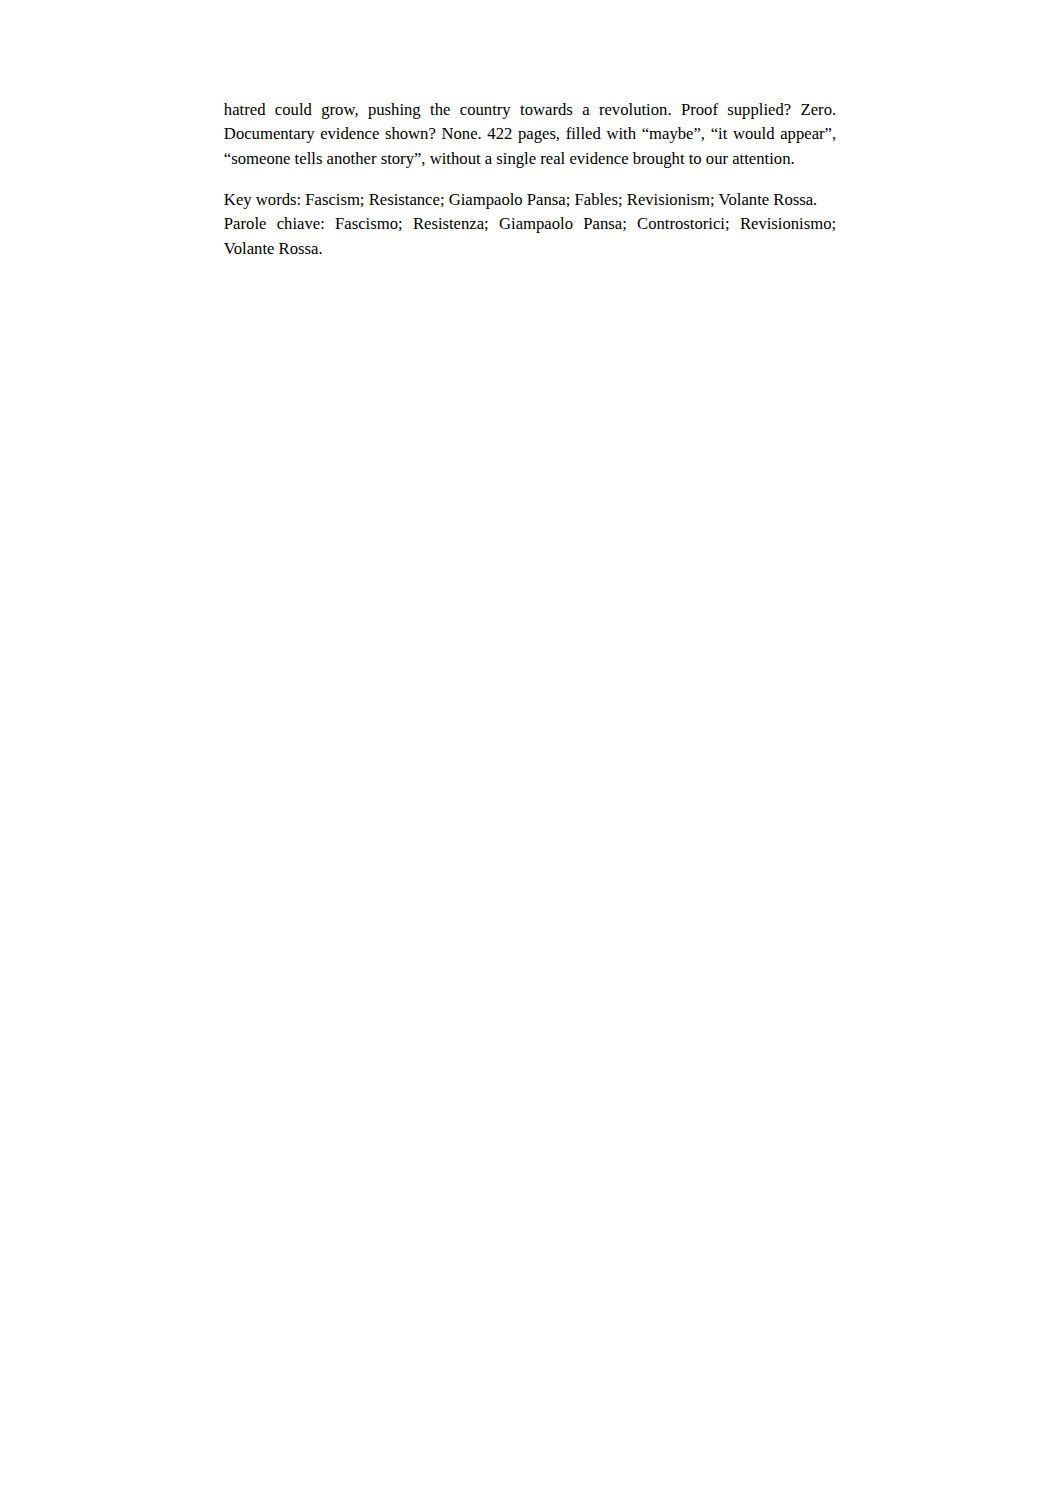hatred could grow, pushing the country towards a revolution. Proof supplied? Zero. Documentary evidence shown? None. 422 pages, filled with “maybe”, “it would appear”, “someone tells another story”, without a single real evidence brought to our attention.
Key words: Fascism; Resistance; Giampaolo Pansa; Fables; Revisionism; Volante Rossa. Parole chiave: Fascismo; Resistenza; Giampaolo Pansa; Controstorici; Revisionismo; Volante Rossa.